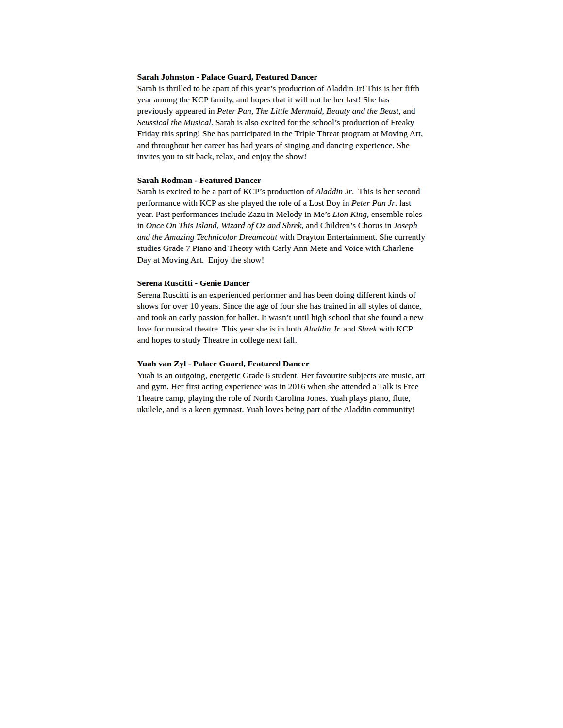Sarah Johnston - Palace Guard, Featured Dancer Sarah is thrilled to be apart of this year’s production of Aladdin Jr! This is her fifth year among the KCP family, and hopes that it will not be her last! She has previously appeared in Peter Pan, The Little Mermaid, Beauty and the Beast, and Seussical the Musical. Sarah is also excited for the school’s production of Freaky Friday this spring! She has participated in the Triple Threat program at Moving Art, and throughout her career has had years of singing and dancing experience. She invites you to sit back, relax, and enjoy the show!
Sarah Rodman - Featured Dancer Sarah is excited to be a part of KCP’s production of Aladdin Jr. This is her second performance with KCP as she played the role of a Lost Boy in Peter Pan Jr. last year. Past performances include Zazu in Melody in Me’s Lion King, ensemble roles in Once On This Island, Wizard of Oz and Shrek, and Children’s Chorus in Joseph and the Amazing Technicolor Dreamcoat with Drayton Entertainment. She currently studies Grade 7 Piano and Theory with Carly Ann Mete and Voice with Charlene Day at Moving Art. Enjoy the show!
Serena Ruscitti - Genie Dancer Serena Ruscitti is an experienced performer and has been doing different kinds of shows for over 10 years. Since the age of four she has trained in all styles of dance, and took an early passion for ballet. It wasn’t until high school that she found a new love for musical theatre. This year she is in both Aladdin Jr. and Shrek with KCP and hopes to study Theatre in college next fall.
Yuah van Zyl - Palace Guard, Featured Dancer Yuah is an outgoing, energetic Grade 6 student. Her favourite subjects are music, art and gym. Her first acting experience was in 2016 when she attended a Talk is Free Theatre camp, playing the role of North Carolina Jones. Yuah plays piano, flute, ukulele, and is a keen gymnast. Yuah loves being part of the Aladdin community!